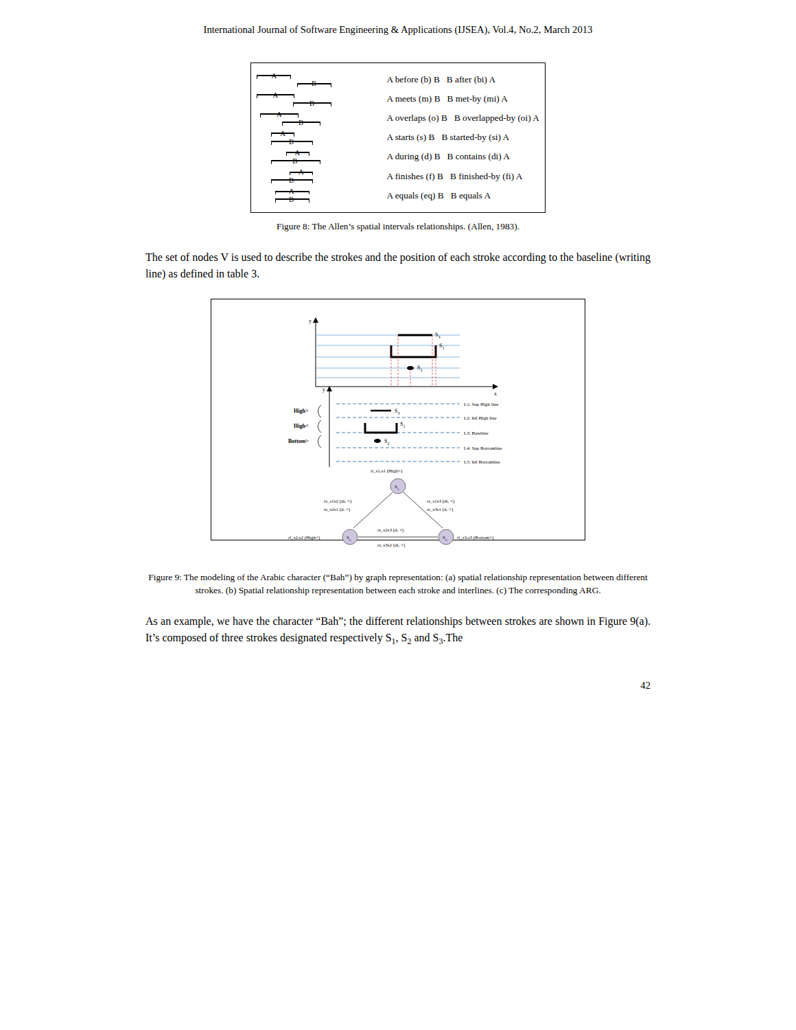International Journal of Software Engineering & Applications (IJSEA), Vol.4, No.2, March 2013
A B A before (b) B B after (bi) A
A B A meets (m) B B met-by (mi) A
A B A overlaps (o) B B overlapped-by (oi) A
A B A starts (s) B B started-by (si) A
A B A during (d) B B contains (di) A
A B A finishes (f) B B finished-by (fi) A
A B A equals (eq) B B equals A
Figure 8: The Allen’s spatial intervals relationships. (Allen, 1983).
The set of nodes V is used to describe the strokes and the position of each stroke according to the baseline (writing line) as defined in table 3.
y x S3 S1 S2
y L1: Sup High line L2: Inf High line L3: Baseline L4: Sup Bottomline L5: Inf Bottomline S3 S1 S2 High> High< Bottom>
rl_s1,s1 (High>) S1 rs_s1s2 (di, >) rs_s2s1 (d, <) rs_s1s3 (di, <) rs_s3s1 (d, >) rs_s2s3 (d, <) rs_s3s2 (di, >) S2 rl_s2,s2 (High<) S3 rl_s3,s3 (Bottom>)
Figure 9: The modeling of the Arabic character (“Bah”) by graph representation: (a) spatial relationship representation between different strokes. (b) Spatial relationship representation between each stroke and interlines. (c) The corresponding ARG.
As an example, we have the character “Bah”; the different relationships between strokes are shown in Figure 9(a). It’s composed of three strokes designated respectively S1, S2 and S3.The
42